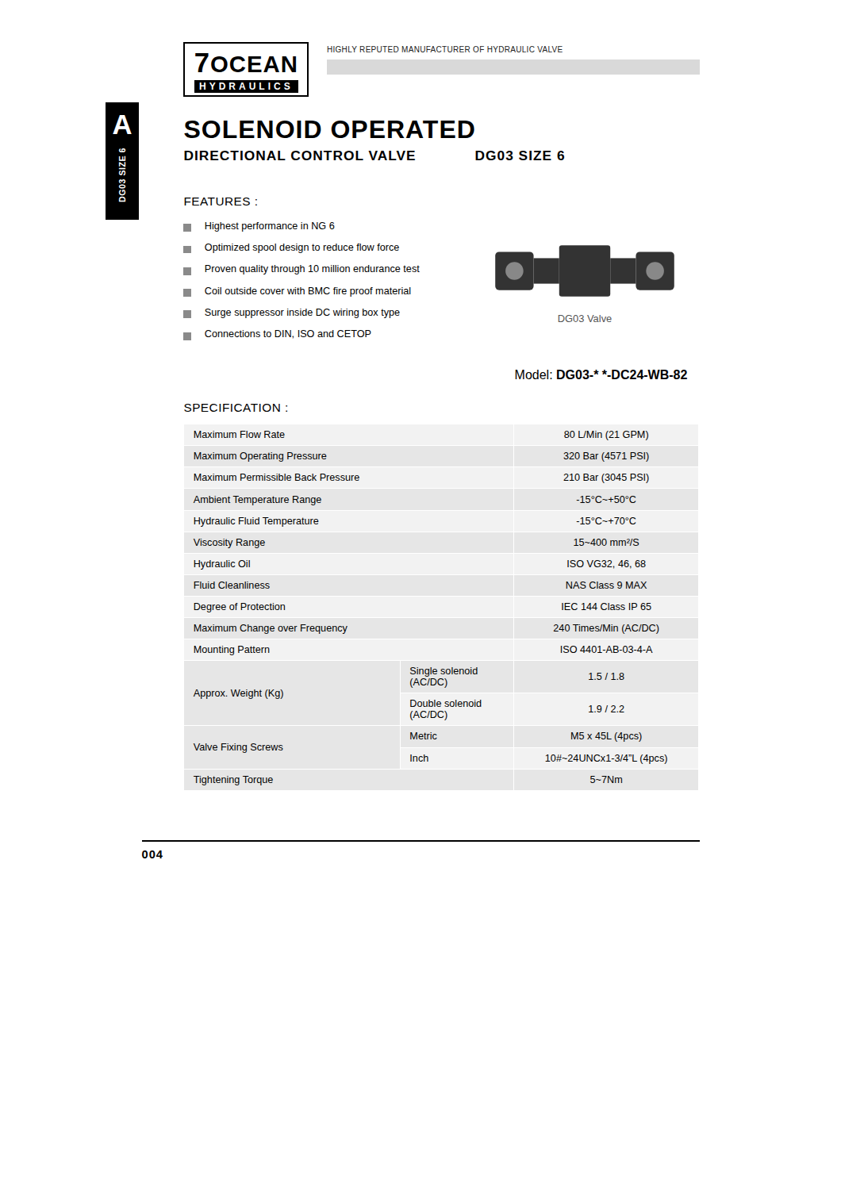A
DG03 SIZE 6
7 OCEAN
HYDRAULICS
HIGHLY REPUTED MANUFACTURER OF HYDRAULIC VALVE
SOLENOID OPERATED
DIRECTIONAL CONTROL VALVE DG03 SIZE 6
FEATURES :
Highest performance in NG 6
Optimized spool design to reduce flow force
Proven quality through 10 million endurance test
Coil outside cover with BMC fire proof material
Surge suppressor inside DC wiring box type
Connections to DIN, ISO and CETOP
Model: DG03-* *-DC24-WB-82
SPECIFICATION :
| Maximum Flow Rate | 80 L/Min (21 GPM) |
| Maximum Operating Pressure | 320 Bar (4571 PSI) |
| Maximum Permissible Back Pressure | 210 Bar (3045 PSI) |
| Ambient Temperature Range | -15°C~+50°C |
| Hydraulic Fluid Temperature | -15°C~+70°C |
| Viscosity Range | 15~400 mm²/S |
| Hydraulic Oil | ISO VG32, 46, 68 |
| Fluid Cleanliness | NAS Class 9 MAX |
| Degree of Protection | IEC 144 Class IP 65 |
| Maximum Change over Frequency | 240 Times/Min (AC/DC) |
| Mounting Pattern | ISO 4401-AB-03-4-A |
| Approx. Weight (Kg) | Single solenoid (AC/DC) | 1.5 / 1.8 |
| Double solenoid (AC/DC) | 1.9 / 2.2 |
| Valve Fixing Screws | Metric | M5 x 45L (4pcs) |
| Inch | 10#~24UNCx1-3/4”L (4pcs) |
| Tightening Torque | 5~7Nm |
004